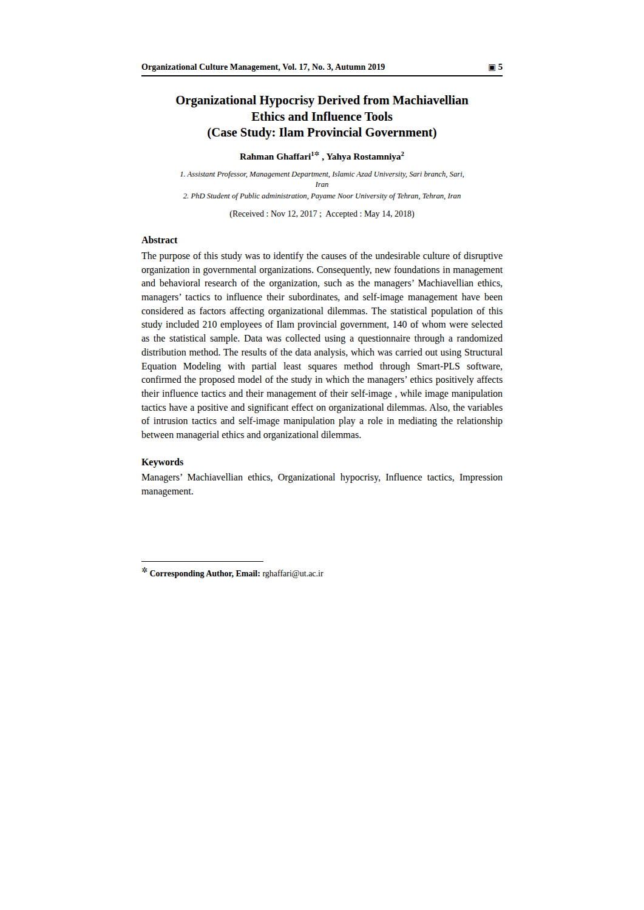Organizational Culture Management, Vol. 17, No. 3, Autumn 2019 ▣5
Organizational Hypocrisy Derived from Machiavellian
Ethics and Influence Tools
(Case Study: Ilam Provincial Government)
Rahman Ghaffari1✲ , Yahya Rostamniya2
1. Assistant Professor, Management Department, Islamic Azad University, Sari branch, Sari,
Iran
2. PhD Student of Public administration, Payame Noor University of Tehran, Tehran, Iran
(Received : Nov 12, 2017 ; Accepted : May 14, 2018)
Abstract
The purpose of this study was to identify the causes of the undesirable culture of disruptive organization in governmental organizations. Consequently, new foundations in management and behavioral research of the organization, such as the managers’ Machiavellian ethics, managers’ tactics to influence their subordinates, and self-image management have been considered as factors affecting organizational dilemmas. The statistical population of this study included 210 employees of Ilam provincial government, 140 of whom were selected as the statistical sample. Data was collected using a questionnaire through a randomized distribution method. The results of the data analysis, which was carried out using Structural Equation Modeling with partial least squares method through Smart-PLS software, confirmed the proposed model of the study in which the managers’ ethics positively affects their influence tactics and their management of their self-image , while image manipulation tactics have a positive and significant effect on organizational dilemmas. Also, the variables of intrusion tactics and self-image manipulation play a role in mediating the relationship between managerial ethics and organizational dilemmas.
Keywords
Managers’ Machiavellian ethics, Organizational hypocrisy, Influence tactics, Impression management.
✲ Corresponding Author, Email: rghaffari@ut.ac.ir